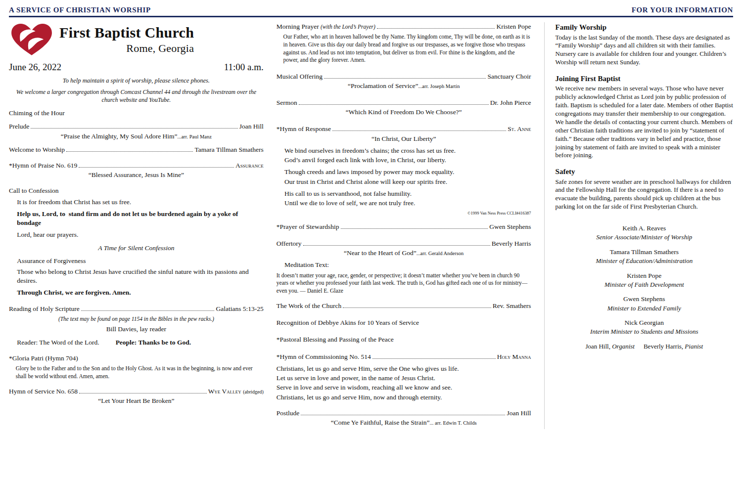A Service of Christian Worship
For Your Information
First Baptist Church
Rome, Georgia
June 26, 2022 11:00 a.m.
To help maintain a spirit of worship, please silence phones.
We welcome a larger congregation through Comcast Channel 44 and through the livestream over the church website and YouTube.
Chiming of the Hour
Prelude Joan Hill
“Praise the Almighty, My Soul Adore Him”...arr. Paul Manz
Welcome to Worship Tamara Tillman Smathers
*Hymn of Praise No. 619 Assurance
“Blessed Assurance, Jesus Is Mine”
Call to Confession
It is for freedom that Christ has set us free.
Help us, Lord, to stand firm and do not let us be burdened again by a yoke of bondage
Lord, hear our prayers.
A Time for Silent Confession
Assurance of Forgiveness
Those who belong to Christ Jesus have crucified the sinful nature with its passions and desires.
Through Christ, we are forgiven. Amen.
Reading of Holy Scripture Galatians 5:13-25
(The text may be found on page 1154 in the Bibles in the pew racks.)
Bill Davies, lay reader
Reader: The Word of the Lord. People: Thanks be to God.
*Gloria Patri (Hymn 704)
Glory be to the Father and to the Son and to the Holy Ghost. As it was in the beginning, is now and ever shall be world without end. Amen, amen.
Hymn of Service No. 658 Wye Valley (abridged)
“Let Your Heart Be Broken”
Morning Prayer (with the Lord’s Prayer) Kristen Pope
Our Father, who art in heaven hallowed be thy Name. Thy kingdom come, Thy will be done, on earth as it is in heaven. Give us this day our daily bread and forgive us our trespasses, as we forgive those who trespass against us. And lead us not into temptation, but deliver us from evil. For thine is the kingdom, and the power, and the glory forever. Amen.
Musical Offering Sanctuary Choir
“Proclamation of Service”...arr. Joseph Martin
Sermon Dr. John Pierce
“Which Kind of Freedom Do We Choose?”
*Hymn of Response St. Anne
“In Christ, Our Liberty”
We bind ourselves in freedom’s chains; the cross has set us free.
God’s anvil forged each link with love, in Christ, our liberty.
Though creeds and laws imposed by power may mock equality.
Our trust in Christ and Christ alone will keep our spirits free.
His call to us is servanthood, not false humility.
Until we die to love of self, we are not truly free.
©1999 Van Ness Press CCLI#416387
*Prayer of Stewardship Gwen Stephens
Offertory Beverly Harris
“Near to the Heart of God”...arr. Gerald Anderson
Meditation Text:
It doesn’t matter your age, race, gender, or perspective; it doesn’t matter whether you’ve been in church 90 years or whether you professed your faith last week. The truth is, God has gifted each one of us for ministry—even you. — Daniel E. Glaze
The Work of the Church Rev. Smathers
Recognition of Debbye Akins for 10 Years of Service
*Pastoral Blessing and Passing of the Peace
*Hymn of Commissioning No. 514 Holy Manna
Christians, let us go and serve Him, serve the One who gives us life.
Let us serve in love and power, in the name of Jesus Christ.
Serve in love and serve in wisdom, reaching all we know and see.
Christians, let us go and serve Him, now and through eternity.
Postlude Joan Hill
“Come Ye Faithful, Raise the Strain”... arr. Edwin T. Childs
Family Worship
Today is the last Sunday of the month. These days are designated as “Family Worship” days and all children sit with their families. Nursery care is available for children four and younger. Children’s Worship will return next Sunday.
Joining First Baptist
We receive new members in several ways. Those who have never publicly acknowledged Christ as Lord join by public profession of faith. Baptism is scheduled for a later date. Members of other Baptist congregations may transfer their membership to our congregation. We handle the details of contacting your current church. Members of other Christian faith traditions are invited to join by “statement of faith.” Because other traditions vary in belief and practice, those joining by statement of faith are invited to speak with a minister before joining.
Safety
Safe zones for severe weather are in preschool hallways for children and the Fellowship Hall for the congregation. If there is a need to evacuate the building, parents should pick up children at the bus parking lot on the far side of First Presbyterian Church.
Keith A. Reaves
Senior Associate/Minister of Worship
Tamara Tillman Smathers
Minister of Education/Administration
Kristen Pope
Minister of Faith Development
Gwen Stephens
Minister to Extended Family
Nick Georgian
Interim Minister to Students and Missions
Joan Hill, Organist Beverly Harris, Pianist